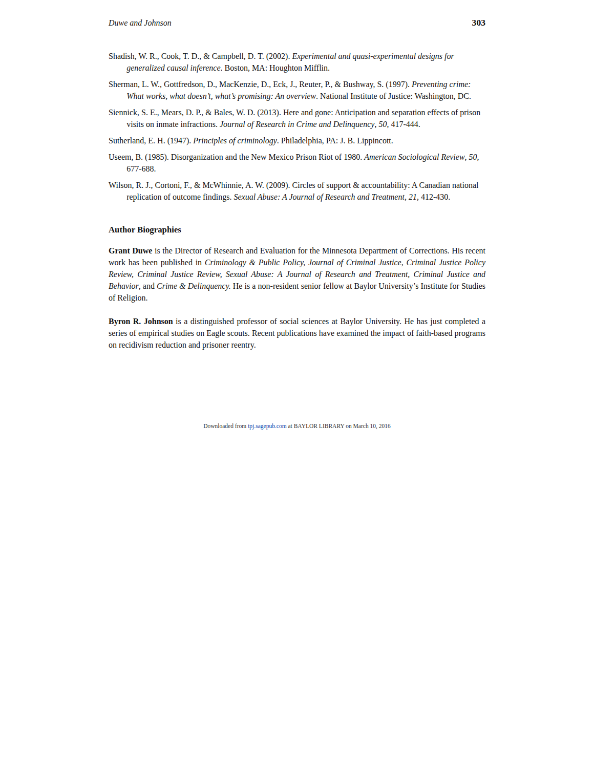Duwe and Johnson 303
Shadish, W. R., Cook, T. D., & Campbell, D. T. (2002). Experimental and quasi-experimental designs for generalized causal inference. Boston, MA: Houghton Mifflin.
Sherman, L. W., Gottfredson, D., MacKenzie, D., Eck, J., Reuter, P., & Bushway, S. (1997). Preventing crime: What works, what doesn’t, what’s promising: An overview. National Institute of Justice: Washington, DC.
Siennick, S. E., Mears, D. P., & Bales, W. D. (2013). Here and gone: Anticipation and separation effects of prison visits on inmate infractions. Journal of Research in Crime and Delinquency, 50, 417-444.
Sutherland, E. H. (1947). Principles of criminology. Philadelphia, PA: J. B. Lippincott.
Useem, B. (1985). Disorganization and the New Mexico Prison Riot of 1980. American Sociological Review, 50, 677-688.
Wilson, R. J., Cortoni, F., & McWhinnie, A. W. (2009). Circles of support & accountability: A Canadian national replication of outcome findings. Sexual Abuse: A Journal of Research and Treatment, 21, 412-430.
Author Biographies
Grant Duwe is the Director of Research and Evaluation for the Minnesota Department of Corrections. His recent work has been published in Criminology & Public Policy, Journal of Criminal Justice, Criminal Justice Policy Review, Criminal Justice Review, Sexual Abuse: A Journal of Research and Treatment, Criminal Justice and Behavior, and Crime & Delinquency. He is a non-resident senior fellow at Baylor University’s Institute for Studies of Religion.
Byron R. Johnson is a distinguished professor of social sciences at Baylor University. He has just completed a series of empirical studies on Eagle scouts. Recent publications have examined the impact of faith-based programs on recidivism reduction and prisoner reentry.
Downloaded from tpj.sagepub.com at BAYLOR LIBRARY on March 10, 2016